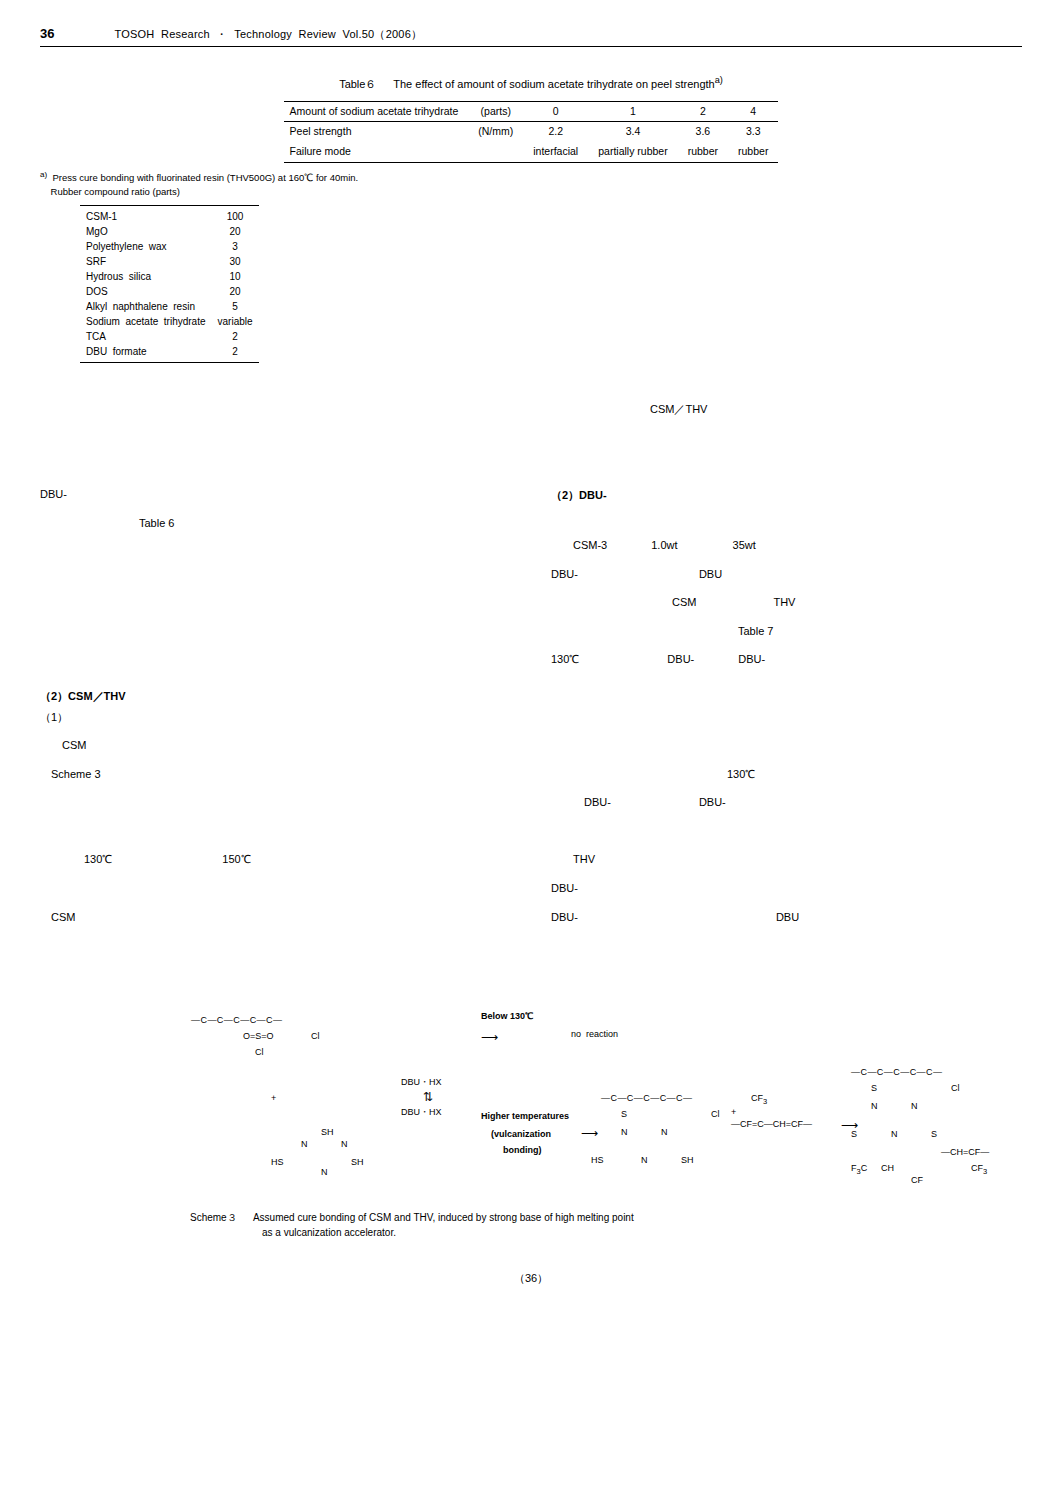36 TOSOH Research ・ Technology Review Vol.50（2006）
Table６ The effect of amount of sodium acetate trihydrate on peel strengtha)
| Amount of sodium acetate trihydrate | (parts) | 0 | 1 | 2 | 4 |
| Peel strength | (N/mm) | 2.2 | 3.4 | 3.6 | 3.3 |
| Failure mode | | interfacial | partially rubber | rubber | rubber |
a) Press cure bonding with fluorinated resin (THV500G) at 160℃ for 40min.
Rubber compound ratio (parts)
| CSM-1 | 100 |
| MgO | 20 |
| Polyethylene wax | 3 |
| SRF | 30 |
| Hydrous silica | 10 |
| DOS | 20 |
| Alkyl naphthalene resin | 5 |
| Sodium acetate trihydrate | variable |
| TCA | 2 |
| DBU formate | 2 |
DBU-
　　　　　　　　　Table 6
（2）CSM／THV
（1）
　　CSM
　Scheme 3
　　　　130℃　　　　　　　　　　150℃
　CSM
　　　　　　　　　CSM／THV
（2）DBU-
　　
　　CSM-3　　　　1.0wt　　　　　35wt
DBU-　　　　　　　　　　　DBU
　　　　　　　　　　　CSM　　　　　　　THV
　　　　　　　　　　　　　　　　　Table 7
130℃　　　　　　　　DBU-　　　　DBU-
　　　　　　　　　　　　　　　　130℃
　　　DBU-　　　　　　　　DBU-
　　THV
DBU-
DBU-　　　　　　　　　　　　　　　　　　DBU
—C—C—C—C—C— O=S=O Cl Cl + SH HS SH N N N DBU・HX DBU・HX ⇅ Below 130℃ ⟶ no reaction Higher temperatures (vulcanization bonding) ⟶ —C—C—C—C—C— S Cl N N N HS SH + CF3 —CF=C—CH=CF— ⟶ —C—C—C—C—C— S Cl N N N S S —CH=CF— CF3 F3C CH CF
Scheme３ Assumed cure bonding of CSM and THV, induced by strong base of high melting point as a vulcanization accelerator.
（36）